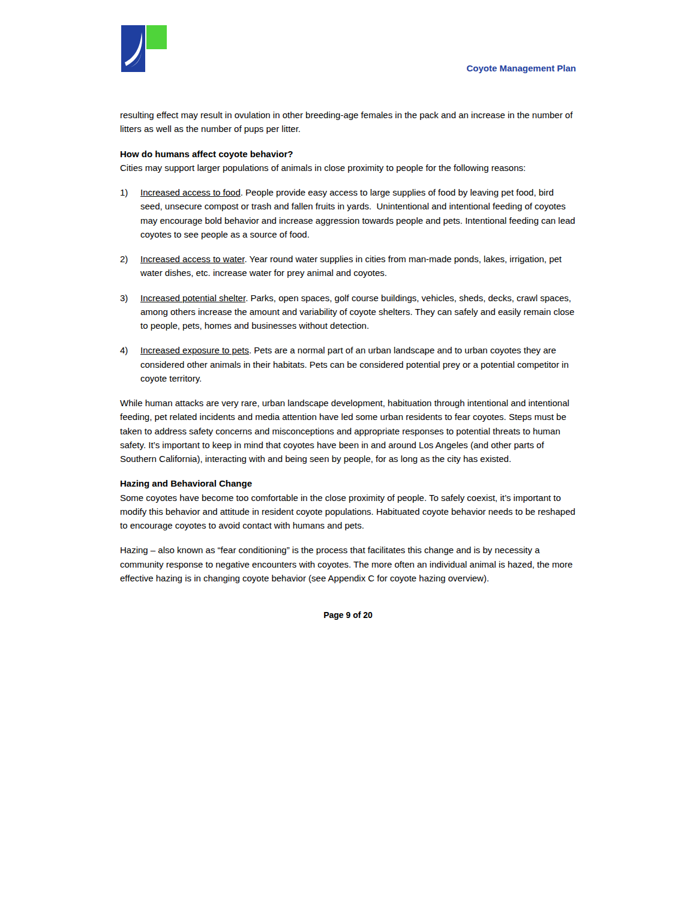Coyote Management Plan
resulting effect may result in ovulation in other breeding-age females in the pack and an increase in the number of litters as well as the number of pups per litter.
How do humans affect coyote behavior?
Cities may support larger populations of animals in close proximity to people for the following reasons:
1) Increased access to food. People provide easy access to large supplies of food by leaving pet food, bird seed, unsecure compost or trash and fallen fruits in yards. Unintentional and intentional feeding of coyotes may encourage bold behavior and increase aggression towards people and pets. Intentional feeding can lead coyotes to see people as a source of food.
2) Increased access to water. Year round water supplies in cities from man-made ponds, lakes, irrigation, pet water dishes, etc. increase water for prey animal and coyotes.
3) Increased potential shelter. Parks, open spaces, golf course buildings, vehicles, sheds, decks, crawl spaces, among others increase the amount and variability of coyote shelters. They can safely and easily remain close to people, pets, homes and businesses without detection.
4) Increased exposure to pets. Pets are a normal part of an urban landscape and to urban coyotes they are considered other animals in their habitats. Pets can be considered potential prey or a potential competitor in coyote territory.
While human attacks are very rare, urban landscape development, habituation through intentional and intentional feeding, pet related incidents and media attention have led some urban residents to fear coyotes. Steps must be taken to address safety concerns and misconceptions and appropriate responses to potential threats to human safety. It’s important to keep in mind that coyotes have been in and around Los Angeles (and other parts of Southern California), interacting with and being seen by people, for as long as the city has existed.
Hazing and Behavioral Change
Some coyotes have become too comfortable in the close proximity of people. To safely coexist, it’s important to modify this behavior and attitude in resident coyote populations. Habituated coyote behavior needs to be reshaped to encourage coyotes to avoid contact with humans and pets.
Hazing – also known as “fear conditioning” is the process that facilitates this change and is by necessity a community response to negative encounters with coyotes. The more often an individual animal is hazed, the more effective hazing is in changing coyote behavior (see Appendix C for coyote hazing overview).
Page 9 of 20